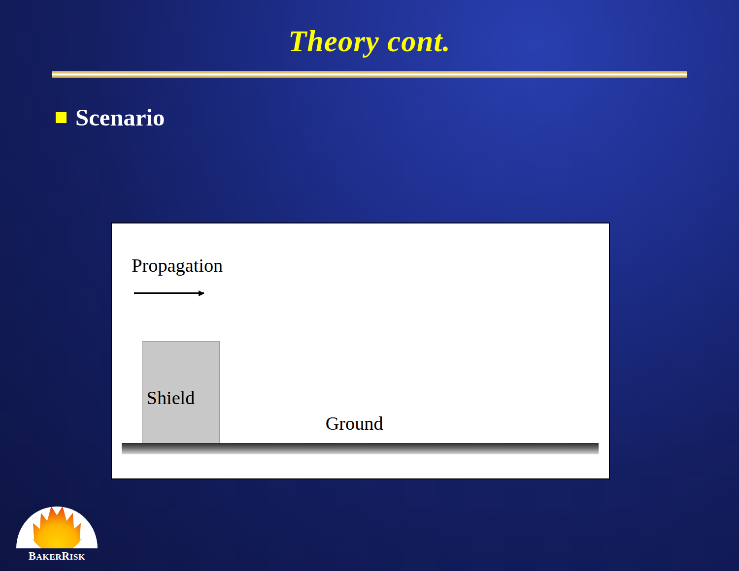Theory cont.
Scenario
Propagation
Shield
Ground
BAKERRISK